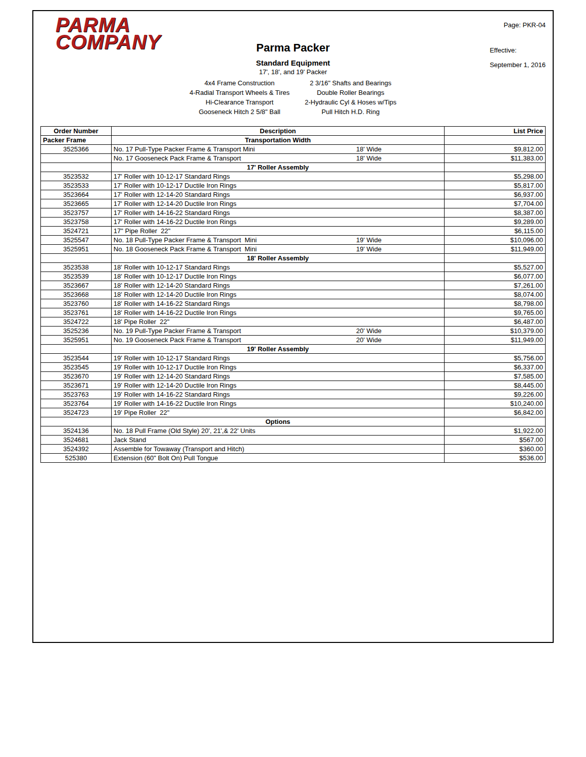PARMA
COMPANY
Page: PKR-04
Effective:
September 1, 2016
Parma Packer
Standard Equipment
17', 18', and 19' Packer
4x4 Frame Construction
4-Radial Transport Wheels & Tires
Hi-Clearance Transport
Gooseneck Hitch 2 5/8" Ball
2 3/16" Shafts and Bearings
Double Roller Bearings
2-Hydraulic Cyl & Hoses w/Tips
Pull Hitch H.D. Ring
| Order Number | Description | List Price |
| --- | --- | --- |
| Packer Frame | Transportation Width | |
| 3525366 | No. 17 Pull-Type Packer Frame & Transport Mini 18' Wide | $9,812.00 |
| | No. 17 Gooseneck Pack Frame & Transport 18' Wide | $11,383.00 |
| | 17' Roller Assembly | |
| 3523532 | 17' Roller with 10-12-17 Standard Rings | $5,298.00 |
| 3523533 | 17' Roller with 10-12-17 Ductile Iron Rings | $5,817.00 |
| 3523664 | 17' Roller with 12-14-20 Standard Rings | $6,937.00 |
| 3523665 | 17' Roller with 12-14-20 Ductile Iron Rings | $7,704.00 |
| 3523757 | 17' Roller with 14-16-22 Standard Rings | $8,387.00 |
| 3523758 | 17' Roller with 14-16-22 Ductile Iron Rings | $9,289.00 |
| 3524721 | 17" Pipe Roller 22" | $6,115.00 |
| 3525547 | No. 18 Pull-Type Packer Frame & Transport Mini 19' Wide | $10,096.00 |
| 3525951 | No. 18 Gooseneck Pack Frame & Transport Mini 19' Wide | $11,949.00 |
| | 18' Roller Assembly | |
| 3523538 | 18' Roller with 10-12-17 Standard Rings | $5,527.00 |
| 3523539 | 18' Roller with 10-12-17 Ductile Iron Rings | $6,077.00 |
| 3523667 | 18' Roller with 12-14-20 Standard Rings | $7,261.00 |
| 3523668 | 18' Roller with 12-14-20 Ductile Iron Rings | $8,074.00 |
| 3523760 | 18' Roller with 14-16-22 Standard Rings | $8,798.00 |
| 3523761 | 18' Roller with 14-16-22 Ductile Iron Rings | $9,765.00 |
| 3524722 | 18' Pipe Roller 22" | $6,487.00 |
| 3525236 | No. 19 Pull-Type Packer Frame & Transport 20' Wide | $10,379.00 |
| 3525951 | No. 19 Gooseneck Pack Frame & Transport 20' Wide | $11,949.00 |
| | 19' Roller Assembly | |
| 3523544 | 19' Roller with 10-12-17 Standard Rings | $5,756.00 |
| 3523545 | 19' Roller with 10-12-17 Ductile Iron Rings | $6,337.00 |
| 3523670 | 19' Roller with 12-14-20 Standard Rings | $7,585.00 |
| 3523671 | 19' Roller with 12-14-20 Ductile Iron Rings | $8,445.00 |
| 3523763 | 19' Roller with 14-16-22 Standard Rings | $9,226.00 |
| 3523764 | 19' Roller with 14-16-22 Ductile Iron Rings | $10,240.00 |
| 3524723 | 19' Pipe Roller 22" | $6,842.00 |
| | Options | |
| 3524136 | No. 18 Pull Frame (Old Style) 20', 21',& 22' Units | $1,922.00 |
| 3524681 | Jack Stand | $567.00 |
| 3524392 | Assemble for Towaway (Transport and Hitch) | $360.00 |
| 525380 | Extension (60" Bolt On) Pull Tongue | $536.00 |